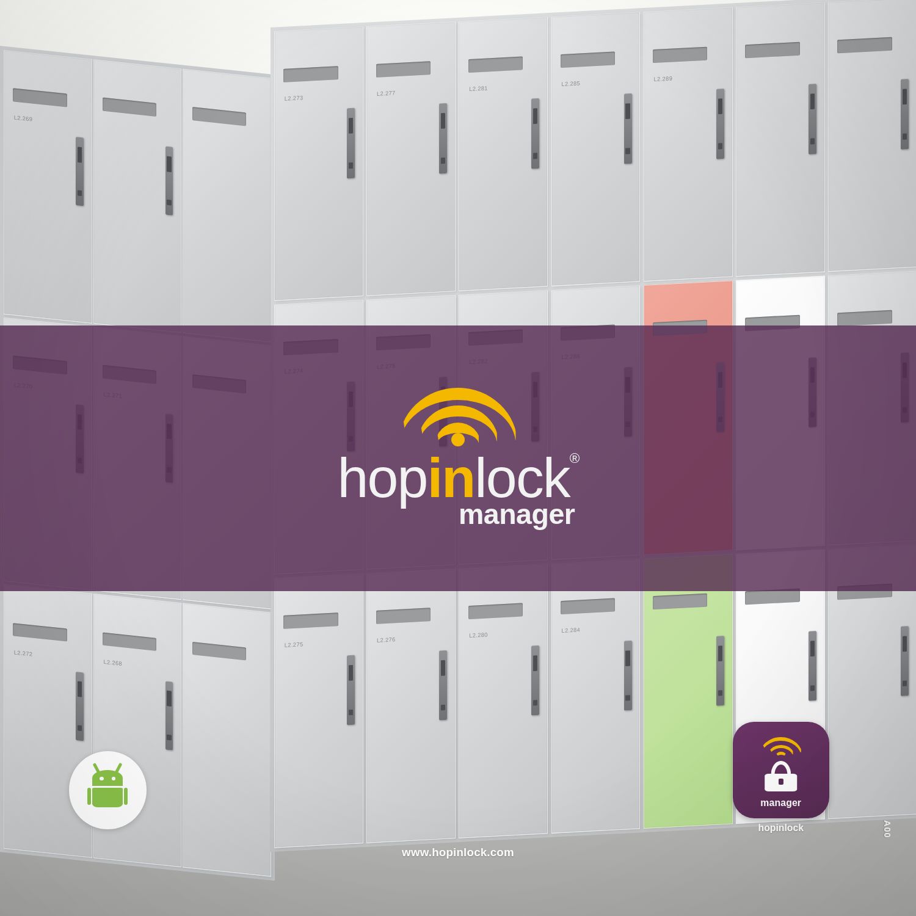L2.269
L2.270
L2.271
L2.272
L2.268
L2.273
L2.277
L2.281
L2.285
L2.289
L2.274
L2.278
L2.282
L2.286
L2.275
L2.276
L2.280
L2.284
hopinlock®
manager
www.hopinlock.com
manager
hopinlock
A00